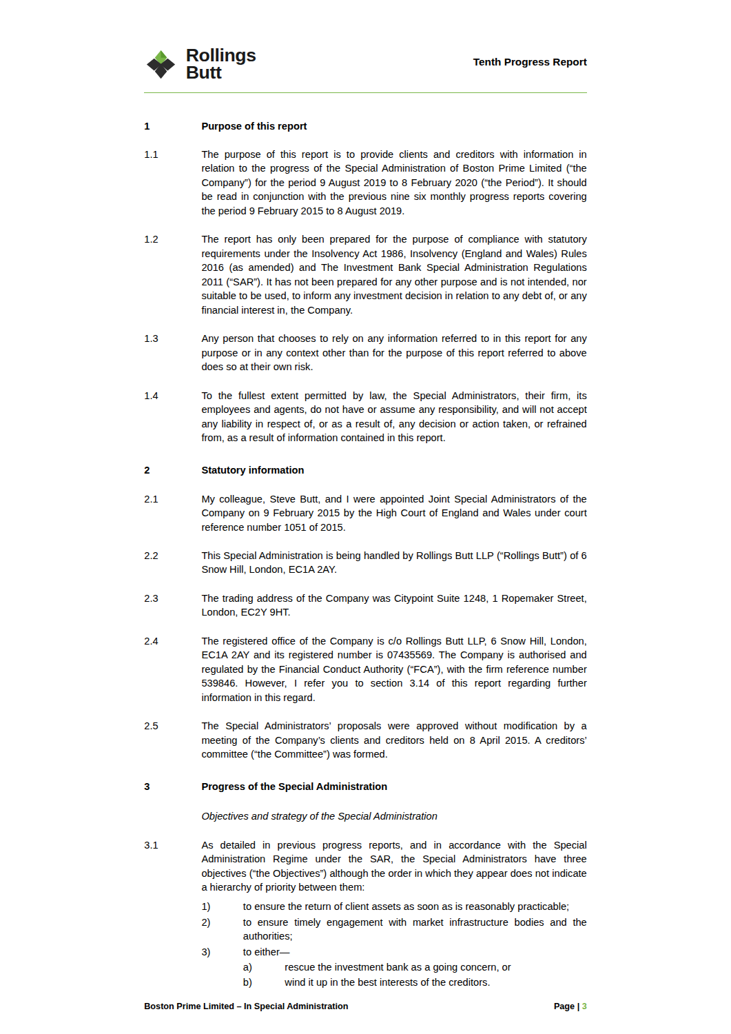Rollings Butt
Tenth Progress Report
1
Purpose of this report
1.1
The purpose of this report is to provide clients and creditors with information in relation to the progress of the Special Administration of Boston Prime Limited (“the Company”) for the period 9 August 2019 to 8 February 2020 (“the Period”). It should be read in conjunction with the previous nine six monthly progress reports covering the period 9 February 2015 to 8 August 2019.
1.2
The report has only been prepared for the purpose of compliance with statutory requirements under the Insolvency Act 1986, Insolvency (England and Wales) Rules 2016 (as amended) and The Investment Bank Special Administration Regulations 2011 (“SAR”). It has not been prepared for any other purpose and is not intended, nor suitable to be used, to inform any investment decision in relation to any debt of, or any financial interest in, the Company.
1.3
Any person that chooses to rely on any information referred to in this report for any purpose or in any context other than for the purpose of this report referred to above does so at their own risk.
1.4
To the fullest extent permitted by law, the Special Administrators, their firm, its employees and agents, do not have or assume any responsibility, and will not accept any liability in respect of, or as a result of, any decision or action taken, or refrained from, as a result of information contained in this report.
2
Statutory information
2.1
My colleague, Steve Butt, and I were appointed Joint Special Administrators of the Company on 9 February 2015 by the High Court of England and Wales under court reference number 1051 of 2015.
2.2
This Special Administration is being handled by Rollings Butt LLP (“Rollings Butt”) of 6 Snow Hill, London, EC1A 2AY.
2.3
The trading address of the Company was Citypoint Suite 1248, 1 Ropemaker Street, London, EC2Y 9HT.
2.4
The registered office of the Company is c/o Rollings Butt LLP, 6 Snow Hill, London, EC1A 2AY and its registered number is 07435569. The Company is authorised and regulated by the Financial Conduct Authority (“FCA”), with the firm reference number 539846. However, I refer you to section 3.14 of this report regarding further information in this regard.
2.5
The Special Administrators’ proposals were approved without modification by a meeting of the Company’s clients and creditors held on 8 April 2015. A creditors’ committee (“the Committee”) was formed.
3
Progress of the Special Administration
Objectives and strategy of the Special Administration
3.1
As detailed in previous progress reports, and in accordance with the Special Administration Regime under the SAR, the Special Administrators have three objectives (“the Objectives”) although the order in which they appear does not indicate a hierarchy of priority between them:
1)
to ensure the return of client assets as soon as is reasonably practicable;
2)
to ensure timely engagement with market infrastructure bodies and the authorities;
3)
to either—
a)
rescue the investment bank as a going concern, or
b)
wind it up in the best interests of the creditors.
Boston Prime Limited – In Special Administration
Page | 3